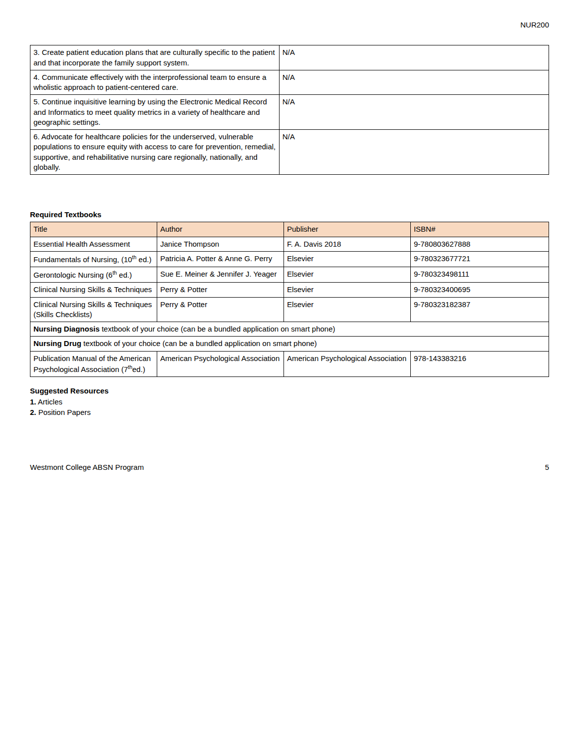NUR200
| 3. Create patient education plans that are culturally specific to the patient and that incorporate the family support system. | N/A |
| 4. Communicate effectively with the interprofessional team to ensure a wholistic approach to patient-centered care. | N/A |
| 5. Continue inquisitive learning by using the Electronic Medical Record and Informatics to meet quality metrics in a variety of healthcare and geographic settings. | N/A |
| 6. Advocate for healthcare policies for the underserved, vulnerable populations to ensure equity with access to care for prevention, remedial, supportive, and rehabilitative nursing care regionally, nationally, and globally. | N/A |
Required Textbooks
| Title | Author | Publisher | ISBN# |
| --- | --- | --- | --- |
| Essential Health Assessment | Janice Thompson | F. A. Davis 2018 | 9-780803627888 |
| Fundamentals of Nursing, (10 th ed.) | Patricia A. Potter & Anne G. Perry | Elsevier | 9-780323677721 |
| Gerontologic Nursing (6 th ed.) | Sue E. Meiner & Jennifer J. Yeager | Elsevier | 9-780323498111 |
| Clinical Nursing Skills & Techniques | Perry & Potter | Elsevier | 9-780323400695 |
| Clinical Nursing Skills & Techniques (Skills Checklists) | Perry & Potter | Elsevier | 9-780323182387 |
| Nursing Diagnosis textbook of your choice (can be a bundled application on smart phone) |
| Nursing Drug textbook of your choice (can be a bundled application on smart phone) |
| Publication Manual of the American Psychological Association (7 th ed.) | American Psychological Association | American Psychological Association | 978-143383216 |
Suggested Resources
1. Articles
2. Position Papers
Westmont College ABSN Program 5